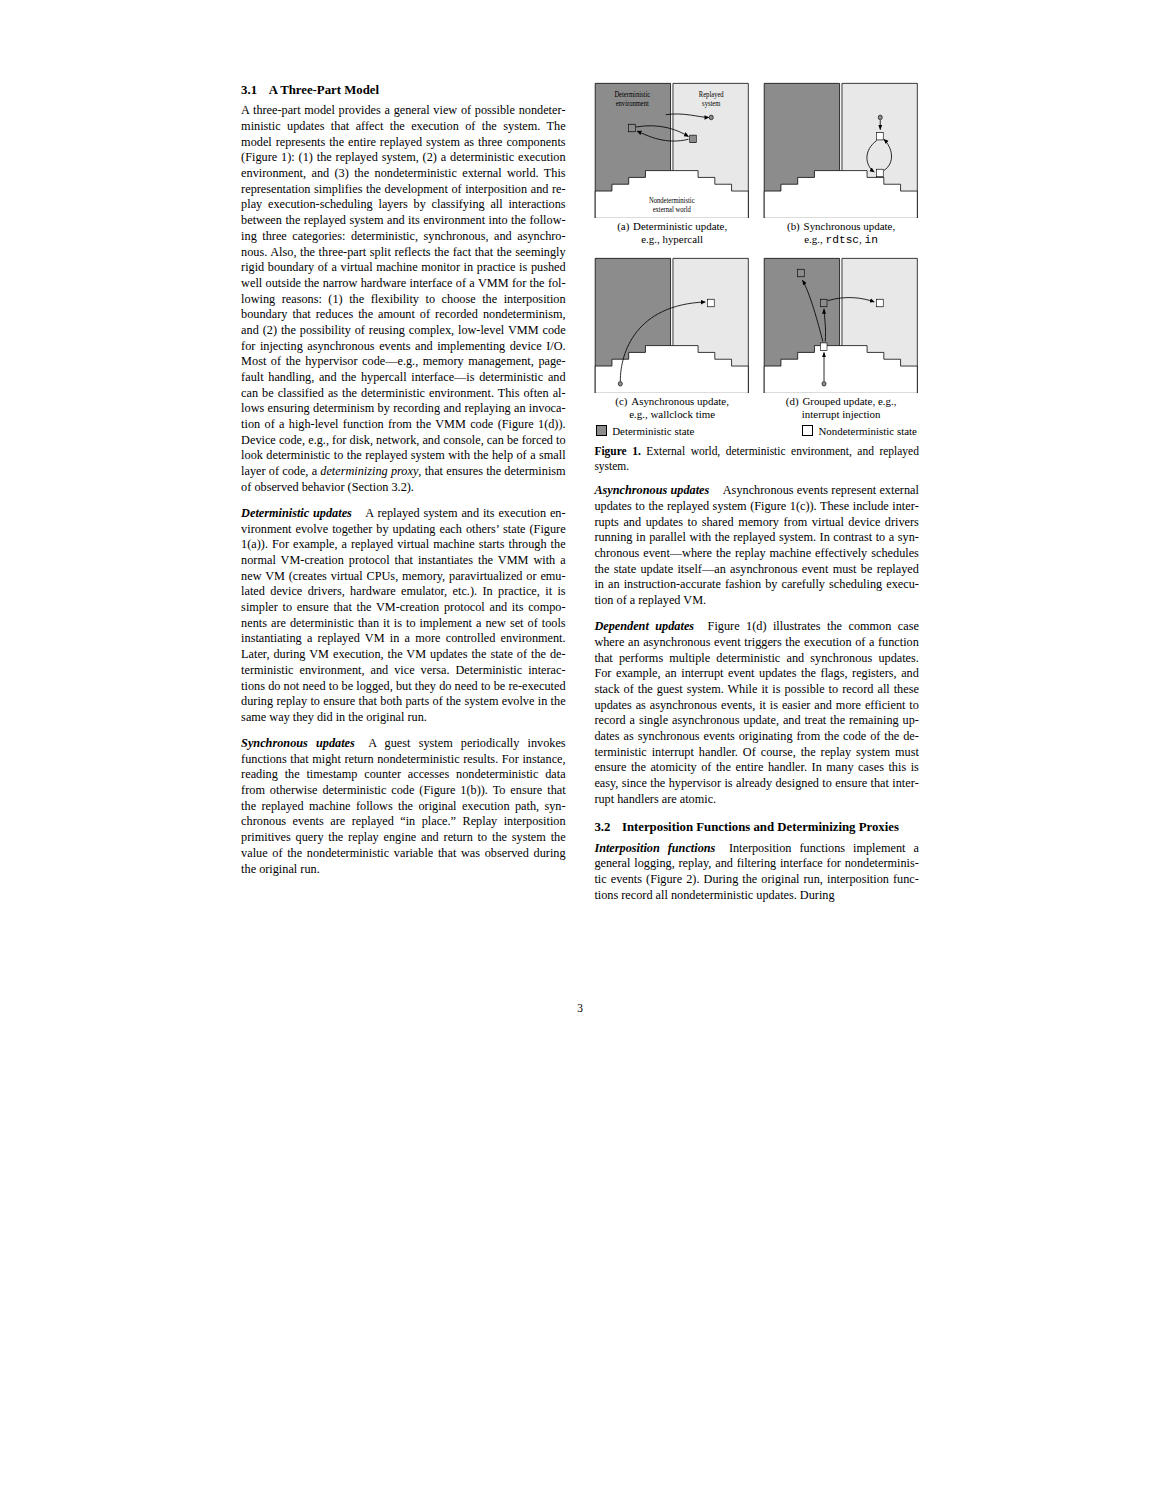3.1 A Three-Part Model
A three-part model provides a general view of possible nondeterministic updates that affect the execution of the system. The model represents the entire replayed system as three components (Figure 1): (1) the replayed system, (2) a deterministic execution environment, and (3) the nondeterministic external world. This representation simplifies the development of interposition and replay execution-scheduling layers by classifying all interactions between the replayed system and its environment into the following three categories: deterministic, synchronous, and asynchronous. Also, the three-part split reflects the fact that the seemingly rigid boundary of a virtual machine monitor in practice is pushed well outside the narrow hardware interface of a VMM for the following reasons: (1) the flexibility to choose the interposition boundary that reduces the amount of recorded nondeterminism, and (2) the possibility of reusing complex, low-level VMM code for injecting asynchronous events and implementing device I/O. Most of the hypervisor code—e.g., memory management, page-fault handling, and the hypercall interface—is deterministic and can be classified as the deterministic environment. This often allows ensuring determinism by recording and replaying an invocation of a high-level function from the VMM code (Figure 1(d)). Device code, e.g., for disk, network, and console, can be forced to look deterministic to the replayed system with the help of a small layer of code, a determinizing proxy, that ensures the determinism of observed behavior (Section 3.2).
Deterministic updates A replayed system and its execution environment evolve together by updating each others’ state (Figure 1(a)). For example, a replayed virtual machine starts through the normal VM-creation protocol that instantiates the VMM with a new VM (creates virtual CPUs, memory, paravirtualized or emulated device drivers, hardware emulator, etc.). In practice, it is simpler to ensure that the VM-creation protocol and its components are deterministic than it is to implement a new set of tools instantiating a replayed VM in a more controlled environment. Later, during VM execution, the VM updates the state of the deterministic environment, and vice versa. Deterministic interactions do not need to be logged, but they do need to be re-executed during replay to ensure that both parts of the system evolve in the same way they did in the original run.
Synchronous updates A guest system periodically invokes functions that might return nondeterministic results. For instance, reading the timestamp counter accesses nondeterministic data from otherwise deterministic code (Figure 1(b)). To ensure that the replayed machine follows the original execution path, synchronous events are replayed “in place.” Replay interposition primitives query the replay engine and return to the system the value of the nondeterministic variable that was observed during the original run.
Deterministic environment Replayed system Nondeterministic external world
(a) Deterministic update,
e.g., hypercall
(b) Synchronous update,
e.g., rdtsc, in
(c) Asynchronous update,
e.g., wallclock time
(d) Grouped update, e.g.,
interrupt injection
Deterministic state Nondeterministic state
Figure 1. External world, deterministic environment, and replayed system.
Asynchronous updates Asynchronous events represent external updates to the replayed system (Figure 1(c)). These include interrupts and updates to shared memory from virtual device drivers running in parallel with the replayed system. In contrast to a synchronous event—where the replay machine effectively schedules the state update itself—an asynchronous event must be replayed in an instruction-accurate fashion by carefully scheduling execution of a replayed VM.
Dependent updates Figure 1(d) illustrates the common case where an asynchronous event triggers the execution of a function that performs multiple deterministic and synchronous updates. For example, an interrupt event updates the flags, registers, and stack of the guest system. While it is possible to record all these updates as asynchronous events, it is easier and more efficient to record a single asynchronous update, and treat the remaining updates as synchronous events originating from the code of the deterministic interrupt handler. Of course, the replay system must ensure the atomicity of the entire handler. In many cases this is easy, since the hypervisor is already designed to ensure that interrupt handlers are atomic.
3.2 Interposition Functions and Determinizing Proxies
Interposition functions Interposition functions implement a general logging, replay, and filtering interface for nondeterministic events (Figure 2). During the original run, interposition functions record all nondeterministic updates. During
3